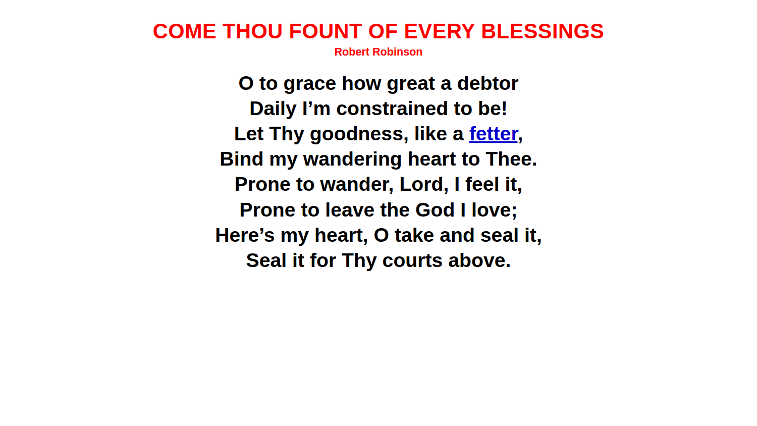COME THOU FOUNT OF EVERY BLESSINGS
Robert Robinson
O to grace how great a debtor
Daily I’m constrained to be!
Let Thy goodness, like a fetter,
Bind my wandering heart to Thee.
Prone to wander, Lord, I feel it,
Prone to leave the God I love;
Here’s my heart, O take and seal it,
Seal it for Thy courts above.